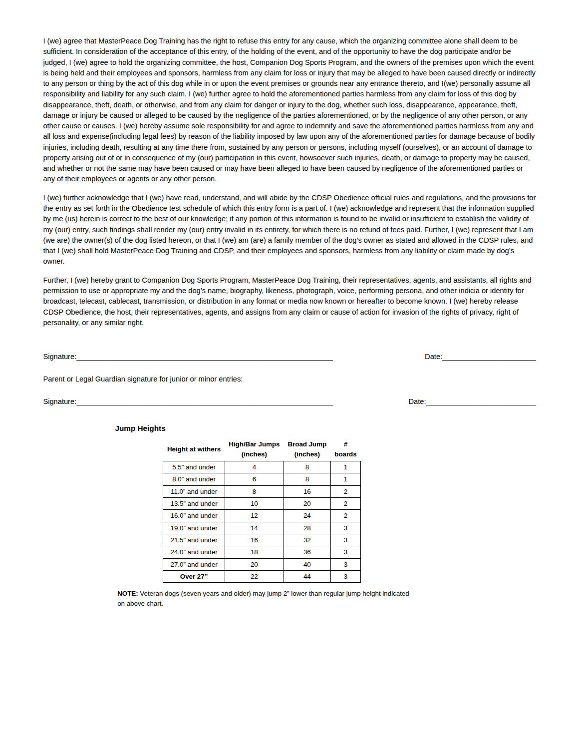I (we) agree that MasterPeace Dog Training has the right to refuse this entry for any cause, which the organizing committee alone shall deem to be sufficient. In consideration of the acceptance of this entry, of the holding of the event, and of the opportunity to have the dog participate and/or be judged, I (we) agree to hold the organizing committee, the host, Companion Dog Sports Program, and the owners of the premises upon which the event is being held and their employees and sponsors, harmless from any claim for loss or injury that may be alleged to have been caused directly or indirectly to any person or thing by the act of this dog while in or upon the event premises or grounds near any entrance thereto, and I(we) personally assume all responsibility and liability for any such claim. I (we) further agree to hold the aforementioned parties harmless from any claim for loss of this dog by disappearance, theft, death, or otherwise, and from any claim for danger or injury to the dog, whether such loss, disappearance, appearance, theft, damage or injury be caused or alleged to be caused by the negligence of the parties aforementioned, or by the negligence of any other person, or any other cause or causes. I (we) hereby assume sole responsibility for and agree to indemnify and save the aforementioned parties harmless from any and all loss and expense(including legal fees) by reason of the liability imposed by law upon any of the aforementioned parties for damage because of bodily injuries, including death, resulting at any time there from, sustained by any person or persons, including myself (ourselves), or an account of damage to property arising out of or in consequence of my (our) participation in this event, howsoever such injuries, death, or damage to property may be caused, and whether or not the same may have been caused or may have been alleged to have been caused by negligence of the aforementioned parties or any of their employees or agents or any other person.
I (we) further acknowledge that I (we) have read, understand, and will abide by the CDSP Obedience official rules and regulations, and the provisions for the entry as set forth in the Obedience test schedule of which this entry form is a part of. I (we) acknowledge and represent that the information supplied by me (us) herein is correct to the best of our knowledge; if any portion of this information is found to be invalid or insufficient to establish the validity of my (our) entry, such findings shall render my (our) entry invalid in its entirety, for which there is no refund of fees paid. Further, I (we) represent that I am (we are) the owner(s) of the dog listed hereon, or that I (we) am (are) a family member of the dog’s owner as stated and allowed in the CDSP rules, and that I (we) shall hold MasterPeace Dog Training and CDSP, and their employees and sponsors, harmless from any liability or claim made by dog’s owner.
Further, I (we) hereby grant to Companion Dog Sports Program, MasterPeace Dog Training, their representatives, agents, and assistants, all rights and permission to use or appropriate my and the dog’s name, biography, likeness, photograph, voice, performing persona, and other indicia or identity for broadcast, telecast, cablecast, transmission, or distribution in any format or media now known or hereafter to become known. I (we) hereby release CDSP Obedience, the host, their representatives, agents, and assigns from any claim or cause of action for invasion of the rights of privacy, right of personality, or any similar right.
Signature:_______________________________________________________________ Date:_______________________
Parent or Legal Guardian signature for junior or minor entries:
Signature:_______________________________________________________________ Date:___________________________
Jump Heights
| Height at withers | High/Bar Jumps (inches) | Broad Jump (inches) | # boards |
| --- | --- | --- | --- |
| 5.5” and under | 4 | 8 | 1 |
| 8.0” and under | 6 | 8 | 1 |
| 11.0” and under | 8 | 16 | 2 |
| 13.5” and under | 10 | 20 | 2 |
| 16.0” and under | 12 | 24 | 2 |
| 19.0” and under | 14 | 28 | 3 |
| 21.5” and under | 16 | 32 | 3 |
| 24.0” and under | 18 | 36 | 3 |
| 27.0” and under | 20 | 40 | 3 |
| Over 27” | 22 | 44 | 3 |
NOTE: Veteran dogs (seven years and older) may jump 2” lower than regular jump height indicated on above chart.